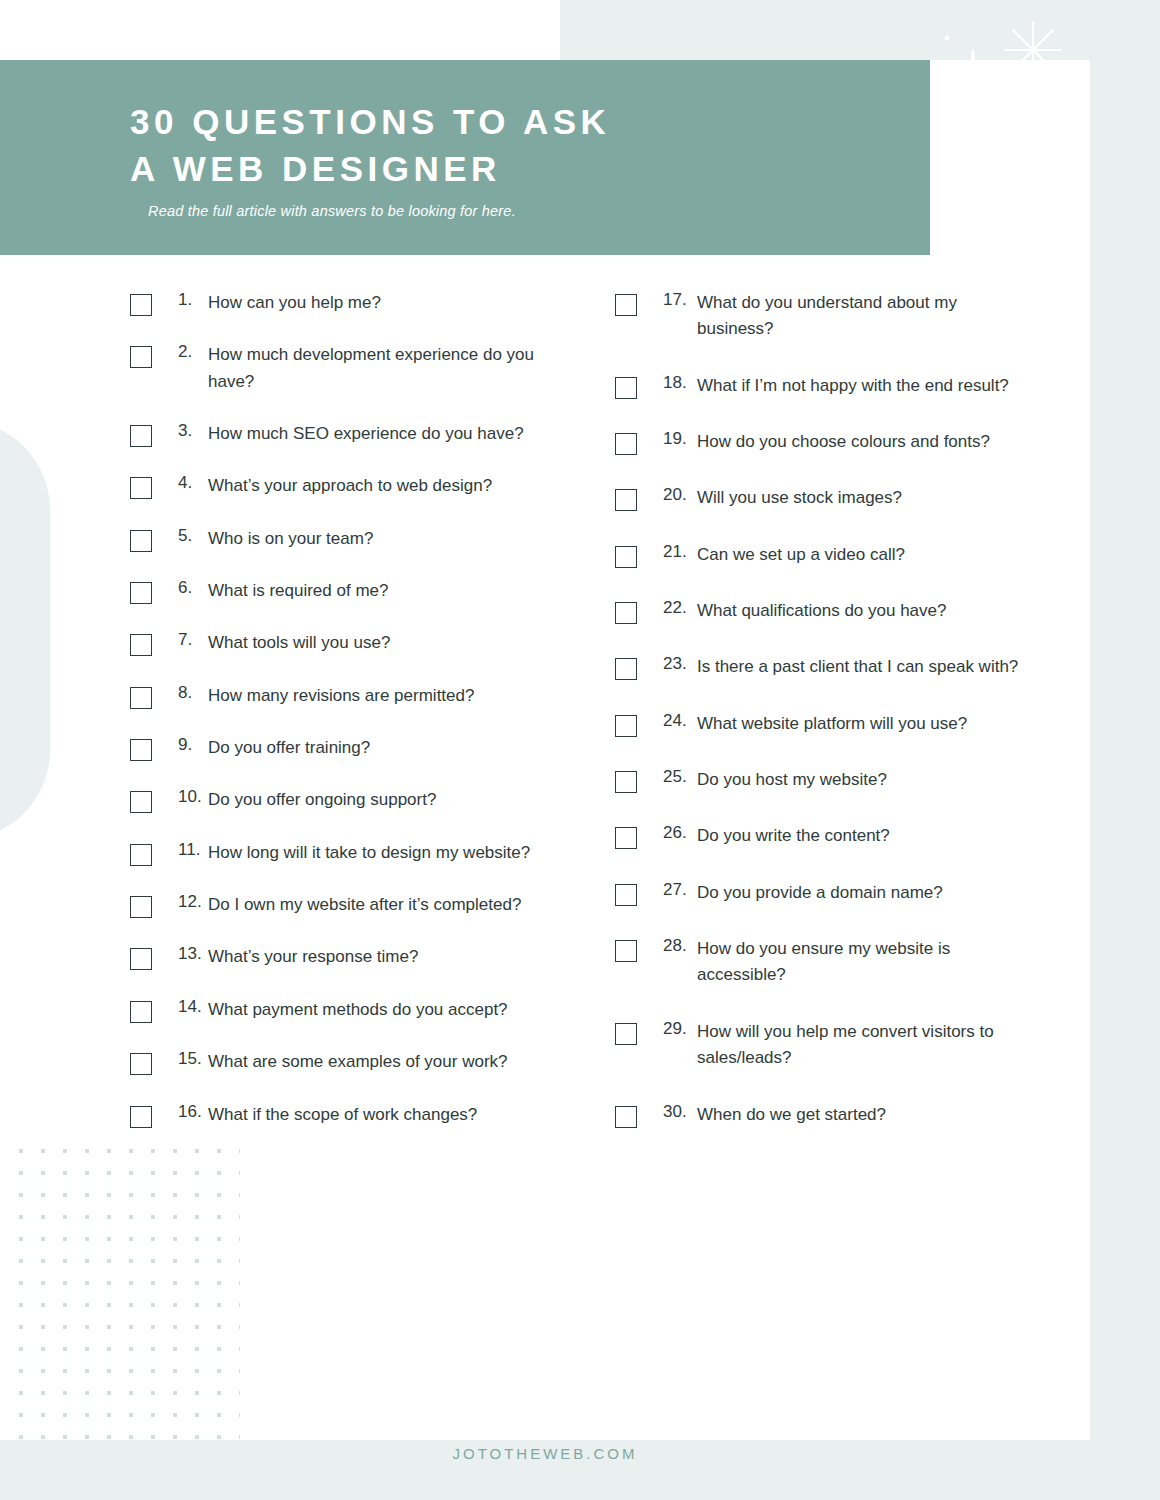30 Questions to Ask
a Web Designer
Read the full article with answers to be looking for here.
1. How can you help me?
2. How much development experience do you have?
3. How much SEO experience do you have?
4. What’s your approach to web design?
5. Who is on your team?
6. What is required of me?
7. What tools will you use?
8. How many revisions are permitted?
9. Do you offer training?
10. Do you offer ongoing support?
11. How long will it take to design my website?
12. Do I own my website after it’s completed?
13. What’s your response time?
14. What payment methods do you accept?
15. What are some examples of your work?
16. What if the scope of work changes?
17. What do you understand about my business?
18. What if I’m not happy with the end result?
19. How do you choose colours and fonts?
20. Will you use stock images?
21. Can we set up a video call?
22. What qualifications do you have?
23. Is there a past client that I can speak with?
24. What website platform will you use?
25. Do you host my website?
26. Do you write the content?
27. Do you provide a domain name?
28. How do you ensure my website is accessible?
29. How will you help me convert visitors to sales/leads?
30. When do we get started?
JOTOTHEWEB.COM